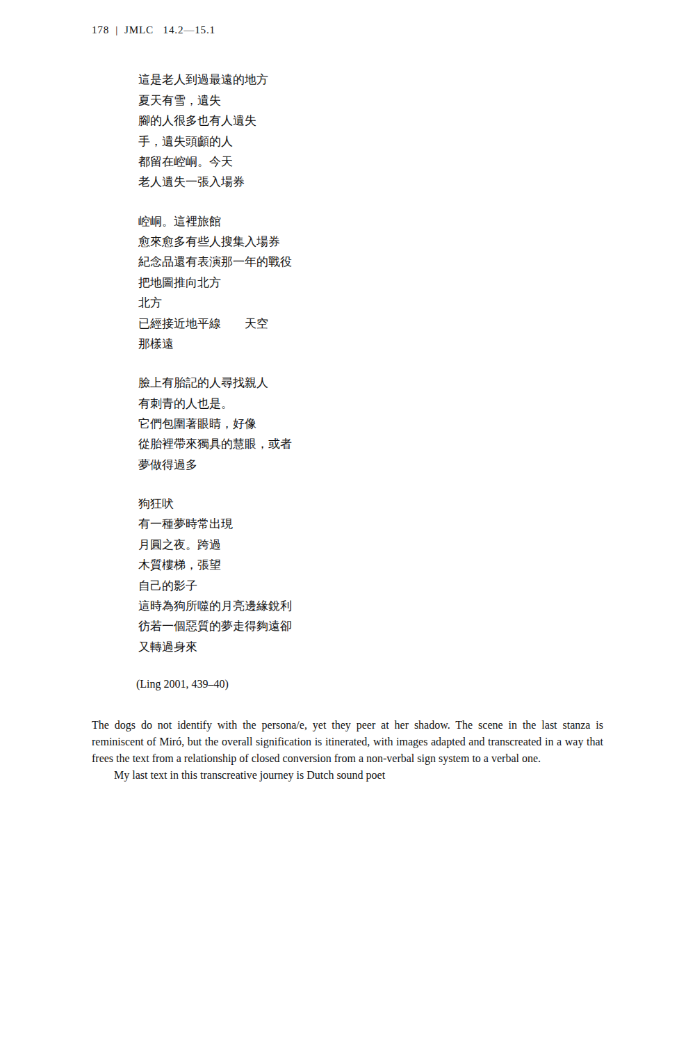178 | JMLC 14.2—15.1
這是老人到過最遠的地方
夏天有雪，遺失
腳的人很多也有人遺失
手，遺失頭顱的人
都留在崆峒。今天
老人遺失一張入場券
崆峒。這裡旅館
愈來愈多有些人搜集入場券
紀念品還有表演那一年的戰役
把地圖推向北方
北方
已經接近地平線 天空
那樣遠
臉上有胎記的人尋找親人
有刺青的人也是。
它們包圍著眼睛，好像
從胎裡帶來獨具的慧眼，或者
夢做得過多
狗狂吠
有一種夢時常出現
月圓之夜。跨過
木質樓梯，張望
自己的影子
這時為狗所噬的月亮邊緣銳利
彷若一個惡質的夢走得夠遠卻
又轉過身來
(Ling 2001, 439–40)
The dogs do not identify with the persona/e, yet they peer at her shadow. The scene in the last stanza is reminiscent of Miró, but the overall signification is itinerated, with images adapted and transcreated in a way that frees the text from a relationship of closed conversion from a non-verbal sign system to a verbal one.
My last text in this transcreative journey is Dutch sound poet